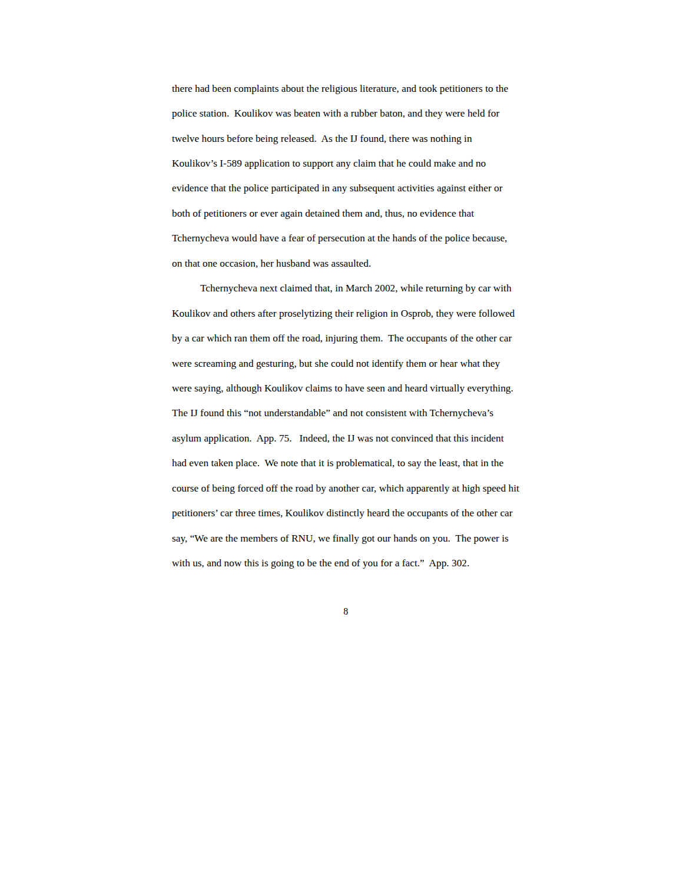there had been complaints about the religious literature, and took petitioners to the police station. Koulikov was beaten with a rubber baton, and they were held for twelve hours before being released. As the IJ found, there was nothing in Koulikov’s I-589 application to support any claim that he could make and no evidence that the police participated in any subsequent activities against either or both of petitioners or ever again detained them and, thus, no evidence that Tchernycheva would have a fear of persecution at the hands of the police because, on that one occasion, her husband was assaulted.
Tchernycheva next claimed that, in March 2002, while returning by car with Koulikov and others after proselytizing their religion in Osprob, they were followed by a car which ran them off the road, injuring them. The occupants of the other car were screaming and gesturing, but she could not identify them or hear what they were saying, although Koulikov claims to have seen and heard virtually everything. The IJ found this “not understandable” and not consistent with Tchernycheva’s asylum application. App. 75. Indeed, the IJ was not convinced that this incident had even taken place. We note that it is problematical, to say the least, that in the course of being forced off the road by another car, which apparently at high speed hit petitioners’ car three times, Koulikov distinctly heard the occupants of the other car say, “We are the members of RNU, we finally got our hands on you. The power is with us, and now this is going to be the end of you for a fact.” App. 302.
8